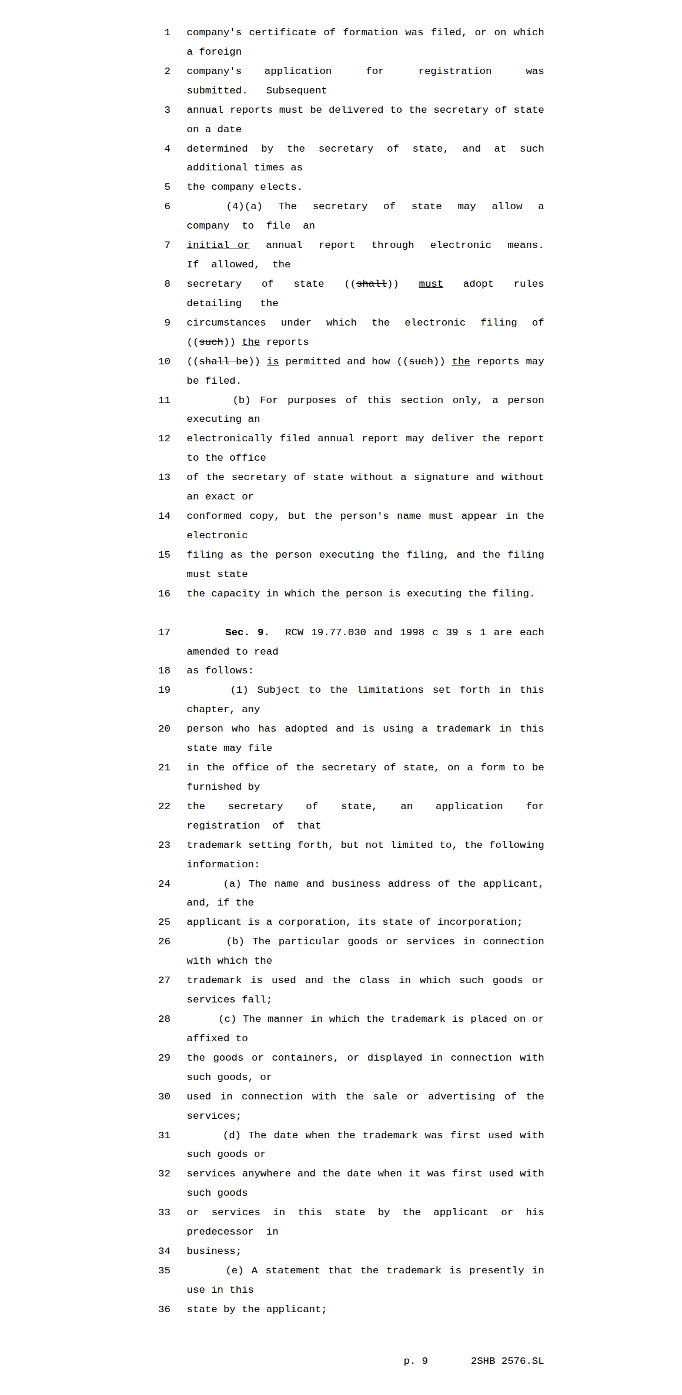1 company's certificate of formation was filed, or on which a foreign
2 company's application for registration was submitted. Subsequent
3 annual reports must be delivered to the secretary of state on a date
4 determined by the secretary of state, and at such additional times as
5 the company elects.
6 (4)(a) The secretary of state may allow a company to file an
7 initial or annual report through electronic means. If allowed, the
8 secretary of state ((shall)) must adopt rules detailing the
9 circumstances under which the electronic filing of ((such)) the reports
10((shall be)) is permitted and how ((such)) the reports may be filed.
11 (b) For purposes of this section only, a person executing an
12 electronically filed annual report may deliver the report to the office
13 of the secretary of state without a signature and without an exact or
14 conformed copy, but the person's name must appear in the electronic
15 filing as the person executing the filing, and the filing must state
16 the capacity in which the person is executing the filing.
17 Sec. 9. RCW 19.77.030 and 1998 c 39 s 1 are each amended to read
18 as follows:
19 (1) Subject to the limitations set forth in this chapter, any
20 person who has adopted and is using a trademark in this state may file
21 in the office of the secretary of state, on a form to be furnished by
22 the secretary of state, an application for registration of that
23 trademark setting forth, but not limited to, the following information:
24 (a) The name and business address of the applicant, and, if the
25 applicant is a corporation, its state of incorporation;
26 (b) The particular goods or services in connection with which the
27 trademark is used and the class in which such goods or services fall;
28 (c) The manner in which the trademark is placed on or affixed to
29 the goods or containers, or displayed in connection with such goods, or
30 used in connection with the sale or advertising of the services;
31 (d) The date when the trademark was first used with such goods or
32 services anywhere and the date when it was first used with such goods
33 or services in this state by the applicant or his predecessor in
34 business;
35 (e) A statement that the trademark is presently in use in this
36 state by the applicant;
p. 9 2SHB 2576.SL